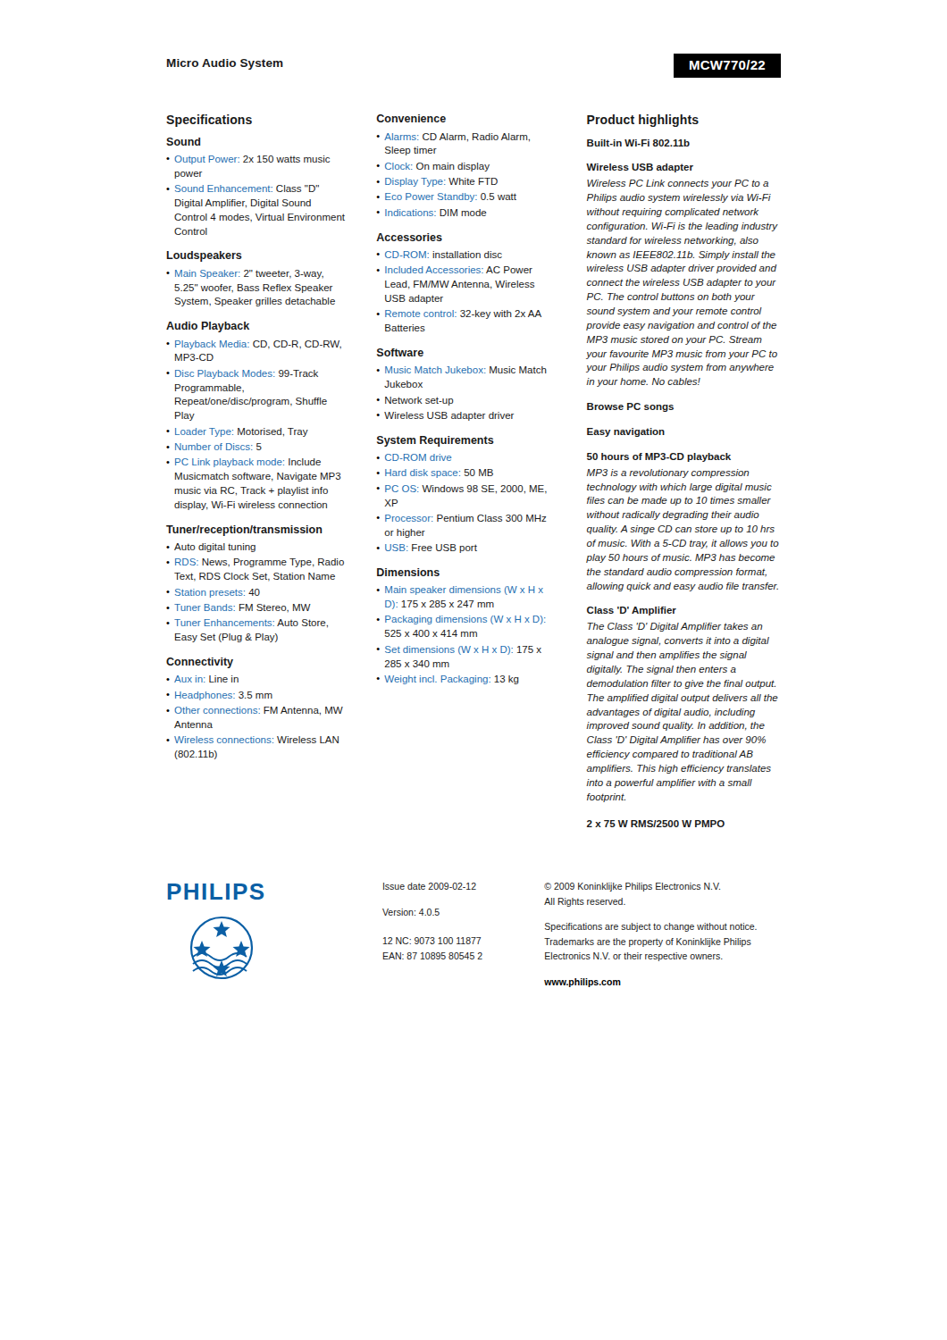Micro Audio System
MCW770/22
Specifications
Sound
Output Power: 2x 150 watts music power
Sound Enhancement: Class "D" Digital Amplifier, Digital Sound Control 4 modes, Virtual Environment Control
Loudspeakers
Main Speaker: 2" tweeter, 3-way, 5.25" woofer, Bass Reflex Speaker System, Speaker grilles detachable
Audio Playback
Playback Media: CD, CD-R, CD-RW, MP3-CD
Disc Playback Modes: 99-Track Programmable, Repeat/one/disc/program, Shuffle Play
Loader Type: Motorised, Tray
Number of Discs: 5
PC Link playback mode: Include Musicmatch software, Navigate MP3 music via RC, Track + playlist info display, Wi-Fi wireless connection
Tuner/reception/transmission
Auto digital tuning
RDS: News, Programme Type, Radio Text, RDS Clock Set, Station Name
Station presets: 40
Tuner Bands: FM Stereo, MW
Tuner Enhancements: Auto Store, Easy Set (Plug & Play)
Connectivity
Aux in: Line in
Headphones: 3.5 mm
Other connections: FM Antenna, MW Antenna
Wireless connections: Wireless LAN (802.11b)
Convenience
Alarms: CD Alarm, Radio Alarm, Sleep timer
Clock: On main display
Display Type: White FTD
Eco Power Standby: 0.5 watt
Indications: DIM mode
Accessories
CD-ROM: installation disc
Included Accessories: AC Power Lead, FM/MW Antenna, Wireless USB adapter
Remote control: 32-key with 2x AA Batteries
Software
Music Match Jukebox: Music Match Jukebox
Network set-up
Wireless USB adapter driver
System Requirements
CD-ROM drive
Hard disk space: 50 MB
PC OS: Windows 98 SE, 2000, ME, XP
Processor: Pentium Class 300 MHz or higher
USB: Free USB port
Dimensions
Main speaker dimensions (W x H x D): 175 x 285 x 247 mm
Packaging dimensions (W x H x D): 525 x 400 x 414 mm
Set dimensions (W x H x D): 175 x 285 x 340 mm
Weight incl. Packaging: 13 kg
Product highlights
Built-in Wi-Fi 802.11b
Wireless USB adapter
Wireless PC Link connects your PC to a Philips audio system wirelessly via Wi-Fi without requiring complicated network configuration. Wi-Fi is the leading industry standard for wireless networking, also known as IEEE802.11b. Simply install the wireless USB adapter driver provided and connect the wireless USB adapter to your PC. The control buttons on both your sound system and your remote control provide easy navigation and control of the MP3 music stored on your PC. Stream your favourite MP3 music from your PC to your Philips audio system from anywhere in your home. No cables!
Browse PC songs
Easy navigation
50 hours of MP3-CD playback
MP3 is a revolutionary compression technology with which large digital music files can be made up to 10 times smaller without radically degrading their audio quality. A singe CD can store up to 10 hrs of music. With a 5-CD tray, it allows you to play 50 hours of music. MP3 has become the standard audio compression format, allowing quick and easy audio file transfer.
Class 'D' Amplifier
The Class 'D' Digital Amplifier takes an analogue signal, converts it into a digital signal and then amplifies the signal digitally. The signal then enters a demodulation filter to give the final output. The amplified digital output delivers all the advantages of digital audio, including improved sound quality. In addition, the Class 'D' Digital Amplifier has over 90% efficiency compared to traditional AB amplifiers. This high efficiency translates into a powerful amplifier with a small footprint.
2 x 75 W RMS/2500 W PMPO
PHILIPS
Issue date 2009-02-12
Version: 4.0.5
12 NC: 9073 100 11877
EAN: 87 10895 80545 2
© 2009 Koninklijke Philips Electronics N.V.
All Rights reserved.
Specifications are subject to change without notice.
Trademarks are the property of Koninklijke Philips
Electronics N.V. or their respective owners.
www.philips.com